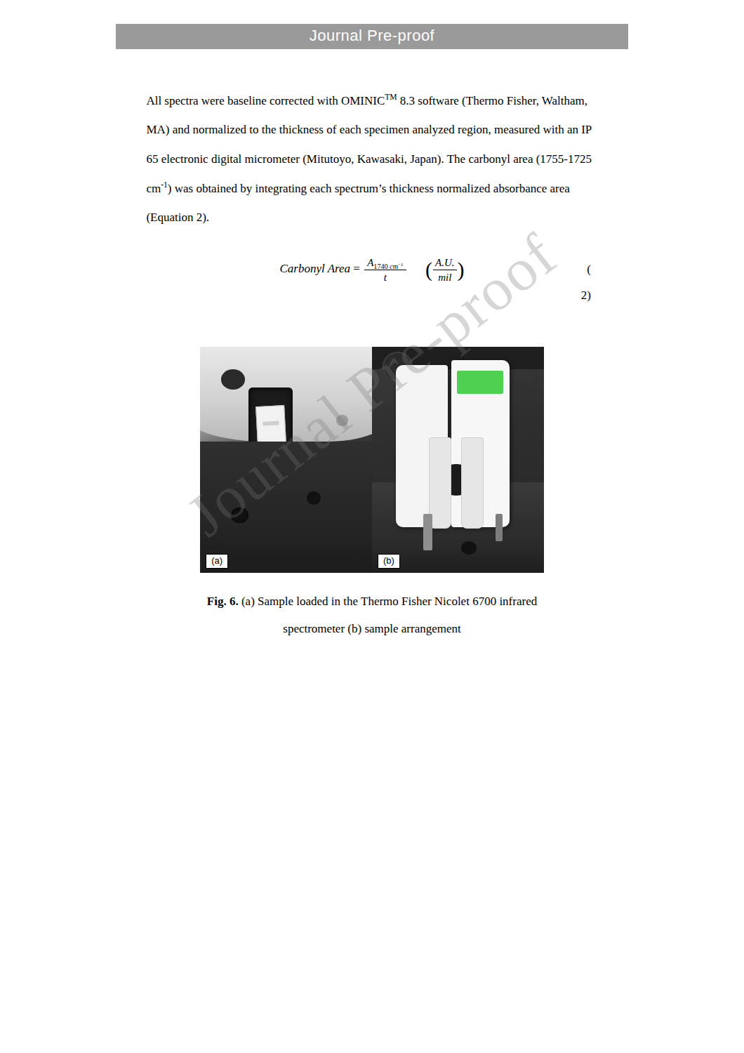Journal Pre-proof
All spectra were baseline corrected with OMINICTM 8.3 software (Thermo Fisher, Waltham, MA) and normalized to the thickness of each specimen analyzed region, measured with an IP 65 electronic digital micrometer (Mitutoyo, Kawasaki, Japan). The carbonyl area (1755-1725 cm-1) was obtained by integrating each spectrum’s thickness normalized absorbance area (Equation 2).
Carbonyl Area = A1740 cm−1 t (A.U. mil)
( 2)
(a)
(b)
Fig. 6. (a) Sample loaded in the Thermo Fisher Nicolet 6700 infrared spectrometer (b) sample arrangement
Journal Pre-proof